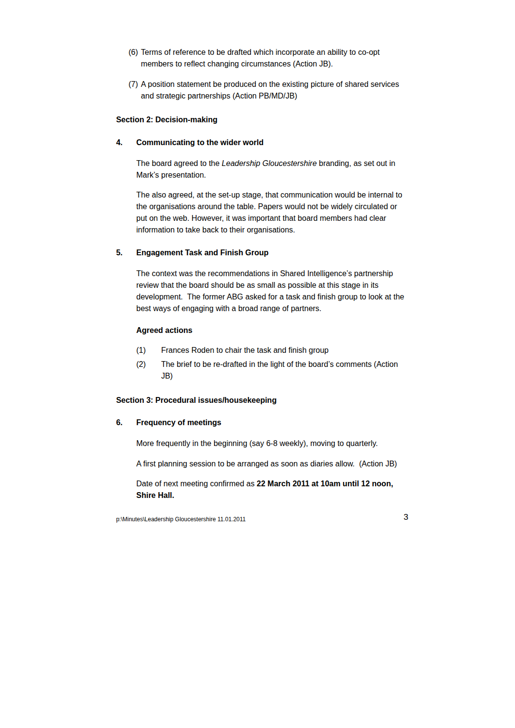(6)
Terms of reference to be drafted which incorporate an ability to co-opt members to reflect changing circumstances (Action JB).
(7)
A position statement be produced on the existing picture of shared services and strategic partnerships (Action PB/MD/JB)
Section 2: Decision-making
4.
Communicating to the wider world
The board agreed to the Leadership Gloucestershire branding, as set out in Mark’s presentation.
The also agreed, at the set-up stage, that communication would be internal to the organisations around the table. Papers would not be widely circulated or put on the web. However, it was important that board members had clear information to take back to their organisations.
5.
Engagement Task and Finish Group
The context was the recommendations in Shared Intelligence’s partnership review that the board should be as small as possible at this stage in its development. The former ABG asked for a task and finish group to look at the best ways of engaging with a broad range of partners.
Agreed actions
(1)
Frances Roden to chair the task and finish group
(2)
The brief to be re-drafted in the light of the board’s comments (Action JB)
Section 3: Procedural issues/housekeeping
6.
Frequency of meetings
More frequently in the beginning (say 6-8 weekly), moving to quarterly.
A first planning session to be arranged as soon as diaries allow. (Action JB)
Date of next meeting confirmed as 22 March 2011 at 10am until 12 noon, Shire Hall.
p:\Minutes\Leadership Gloucestershire 11.01.2011
3